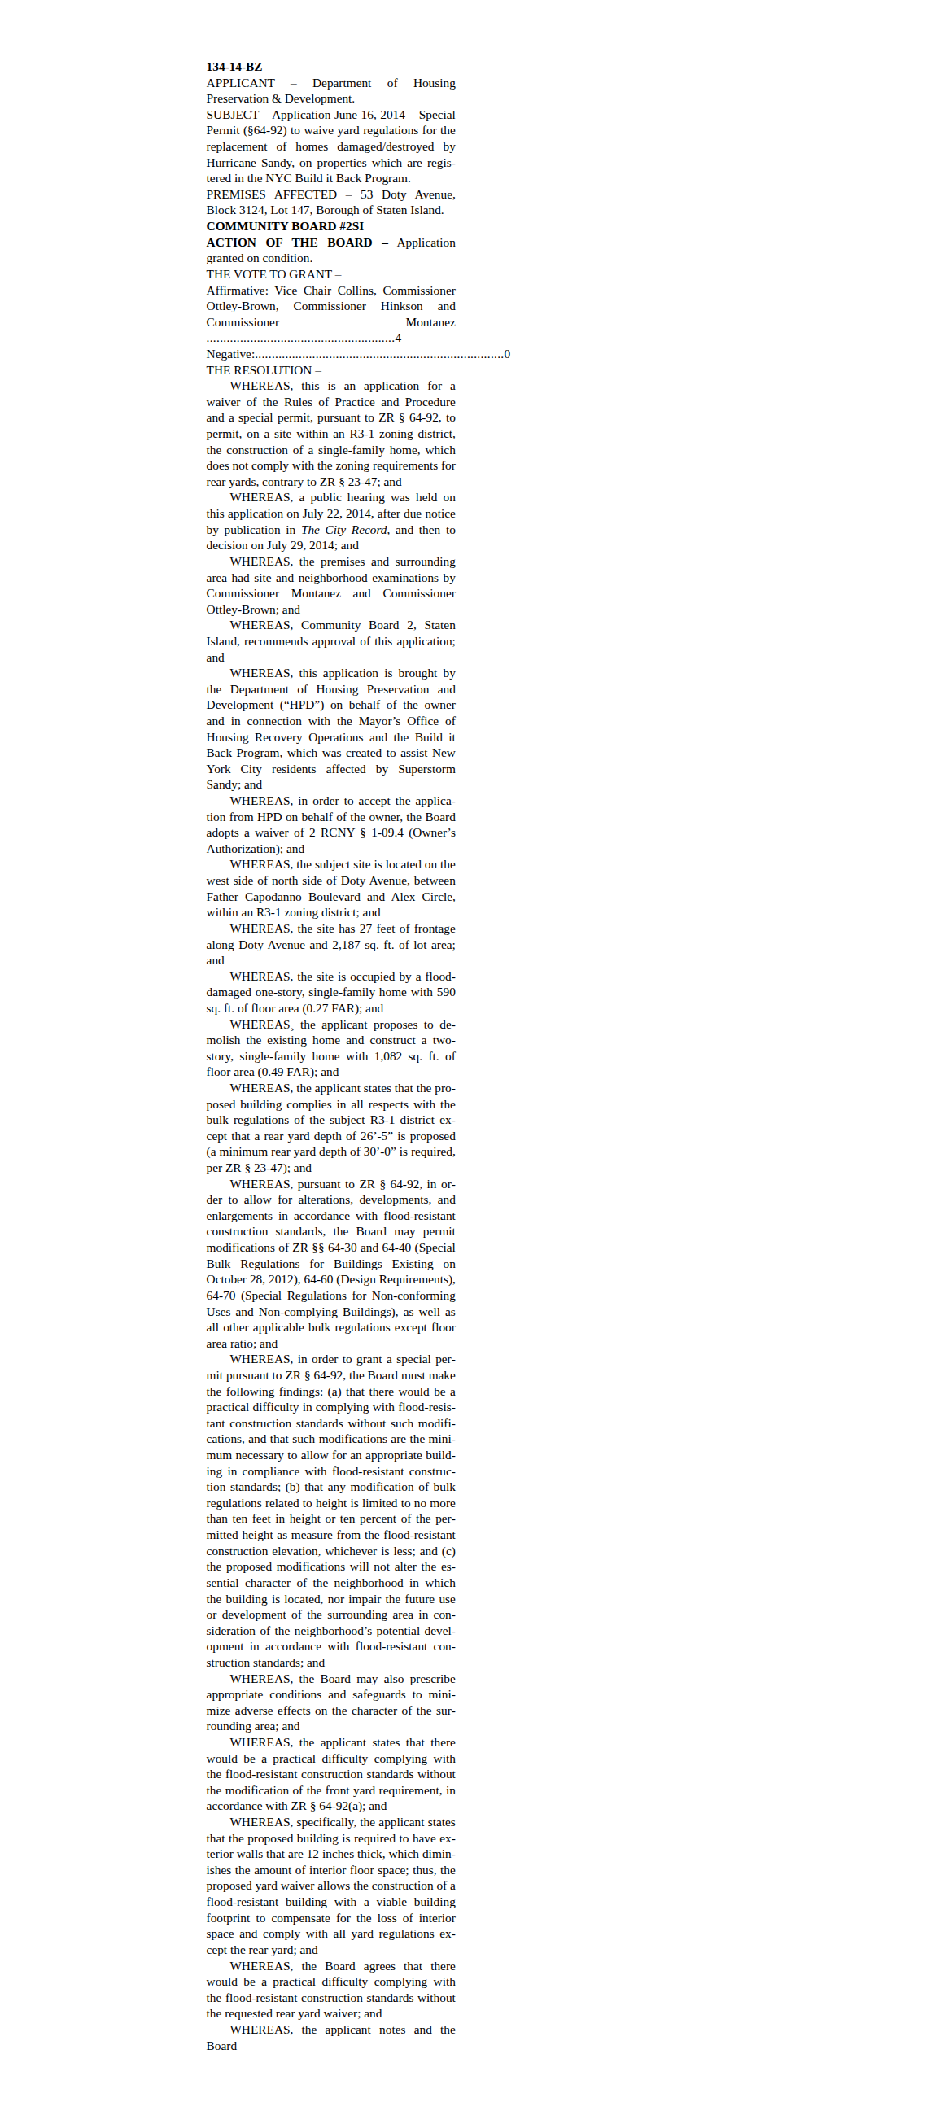134-14-BZ
APPLICANT – Department of Housing Preservation & Development.
SUBJECT – Application June 16, 2014 – Special Permit (§64-92) to waive yard regulations for the replacement of homes damaged/destroyed by Hurricane Sandy, on properties which are registered in the NYC Build it Back Program.
PREMISES AFFECTED – 53 Doty Avenue, Block 3124, Lot 147, Borough of Staten Island.
COMMUNITY BOARD #2SI
ACTION OF THE BOARD – Application granted on condition.
THE VOTE TO GRANT –
Affirmative: Vice Chair Collins, Commissioner Ottley-Brown, Commissioner Hinkson and Commissioner Montanez ........................................................ 4
Negative:.......................................................................... 0
THE RESOLUTION –
WHEREAS, this is an application for a waiver of the Rules of Practice and Procedure and a special permit, pursuant to ZR § 64-92, to permit, on a site within an R3-1 zoning district, the construction of a single-family home, which does not comply with the zoning requirements for rear yards, contrary to ZR § 23-47; and
WHEREAS, a public hearing was held on this application on July 22, 2014, after due notice by publication in The City Record, and then to decision on July 29, 2014; and
WHEREAS, the premises and surrounding area had site and neighborhood examinations by Commissioner Montanez and Commissioner Ottley-Brown; and
WHEREAS, Community Board 2, Staten Island, recommends approval of this application; and
WHEREAS, this application is brought by the Department of Housing Preservation and Development (“HPD”) on behalf of the owner and in connection with the Mayor’s Office of Housing Recovery Operations and the Build it Back Program, which was created to assist New York City residents affected by Superstorm Sandy; and
WHEREAS, in order to accept the application from HPD on behalf of the owner, the Board adopts a waiver of 2 RCNY § 1-09.4 (Owner’s Authorization); and
WHEREAS, the subject site is located on the west side of north side of Doty Avenue, between Father Capodanno Boulevard and Alex Circle, within an R3-1 zoning district; and
WHEREAS, the site has 27 feet of frontage along Doty Avenue and 2,187 sq. ft. of lot area; and
WHEREAS, the site is occupied by a flood-damaged one-story, single-family home with 590 sq. ft. of floor area (0.27 FAR); and
WHEREAS¸ the applicant proposes to demolish the existing home and construct a two-story, single-family home with 1,082 sq. ft. of floor area (0.49 FAR); and
WHEREAS, the applicant states that the proposed building complies in all respects with the bulk regulations of the subject R3-1 district except that a rear yard depth of 26’-5” is proposed (a minimum rear yard depth of 30’-0” is required, per ZR § 23-47); and
WHEREAS, pursuant to ZR § 64-92, in order to allow for alterations, developments, and enlargements in accordance with flood-resistant construction standards, the Board may permit modifications of ZR §§ 64-30 and 64-40 (Special Bulk Regulations for Buildings Existing on October 28, 2012), 64-60 (Design Requirements), 64-70 (Special Regulations for Non-conforming Uses and Non-complying Buildings), as well as all other applicable bulk regulations except floor area ratio; and
WHEREAS, in order to grant a special permit pursuant to ZR § 64-92, the Board must make the following findings: (a) that there would be a practical difficulty in complying with flood-resistant construction standards without such modifications, and that such modifications are the minimum necessary to allow for an appropriate building in compliance with flood-resistant construction standards; (b) that any modification of bulk regulations related to height is limited to no more than ten feet in height or ten percent of the permitted height as measure from the flood-resistant construction elevation, whichever is less; and (c) the proposed modifications will not alter the essential character of the neighborhood in which the building is located, nor impair the future use or development of the surrounding area in consideration of the neighborhood’s potential development in accordance with flood-resistant construction standards; and
WHEREAS, the Board may also prescribe appropriate conditions and safeguards to minimize adverse effects on the character of the surrounding area; and
WHEREAS, the applicant states that there would be a practical difficulty complying with the flood-resistant construction standards without the modification of the front yard requirement, in accordance with ZR § 64-92(a); and
WHEREAS, specifically, the applicant states that the proposed building is required to have exterior walls that are 12 inches thick, which diminishes the amount of interior floor space; thus, the proposed yard waiver allows the construction of a flood-resistant building with a viable building footprint to compensate for the loss of interior space and comply with all yard regulations except the rear yard; and
WHEREAS, the Board agrees that there would be a practical difficulty complying with the flood-resistant construction standards without the requested rear yard waiver; and
WHEREAS, the applicant notes and the Board